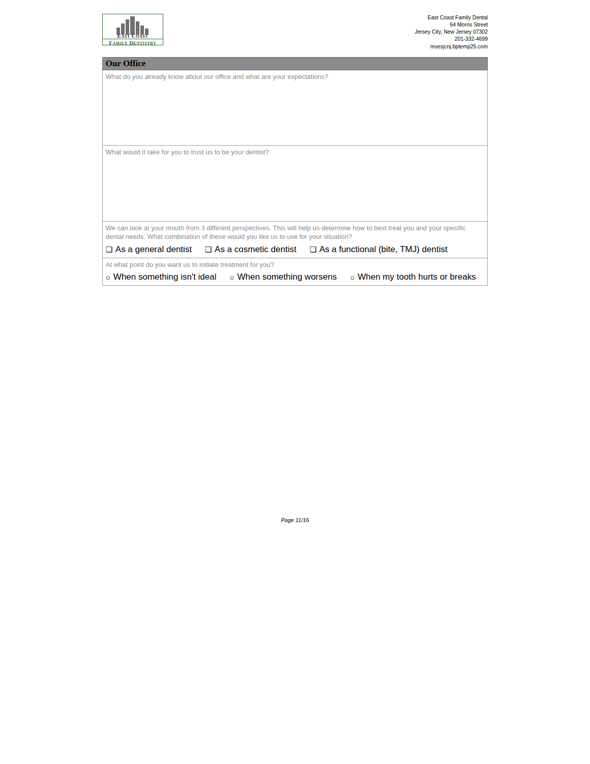East Coast
Family Dentistry
East Coast Family Dental
64 Morris Street
Jersey City, New Jersey 07302
201-332-4699
msesjcnj.bptemp25.com
Our Office
What do you already know about our office and what are your expectations?
What would it take for you to trust us to be your dentist?
We can look at your mouth from 3 different perspectives. This will help us determine how to best treat you and your specific dental needs. What combination of these would you like us to use for your situation?
❑As a general dentist ❑As a cosmetic dentist ❑As a functional (bite, TMJ) dentist
At what point do you want us to initiate treatment for you?
○When something isn't ideal ○When something worsens ○When my tooth hurts or breaks
Page 11/16